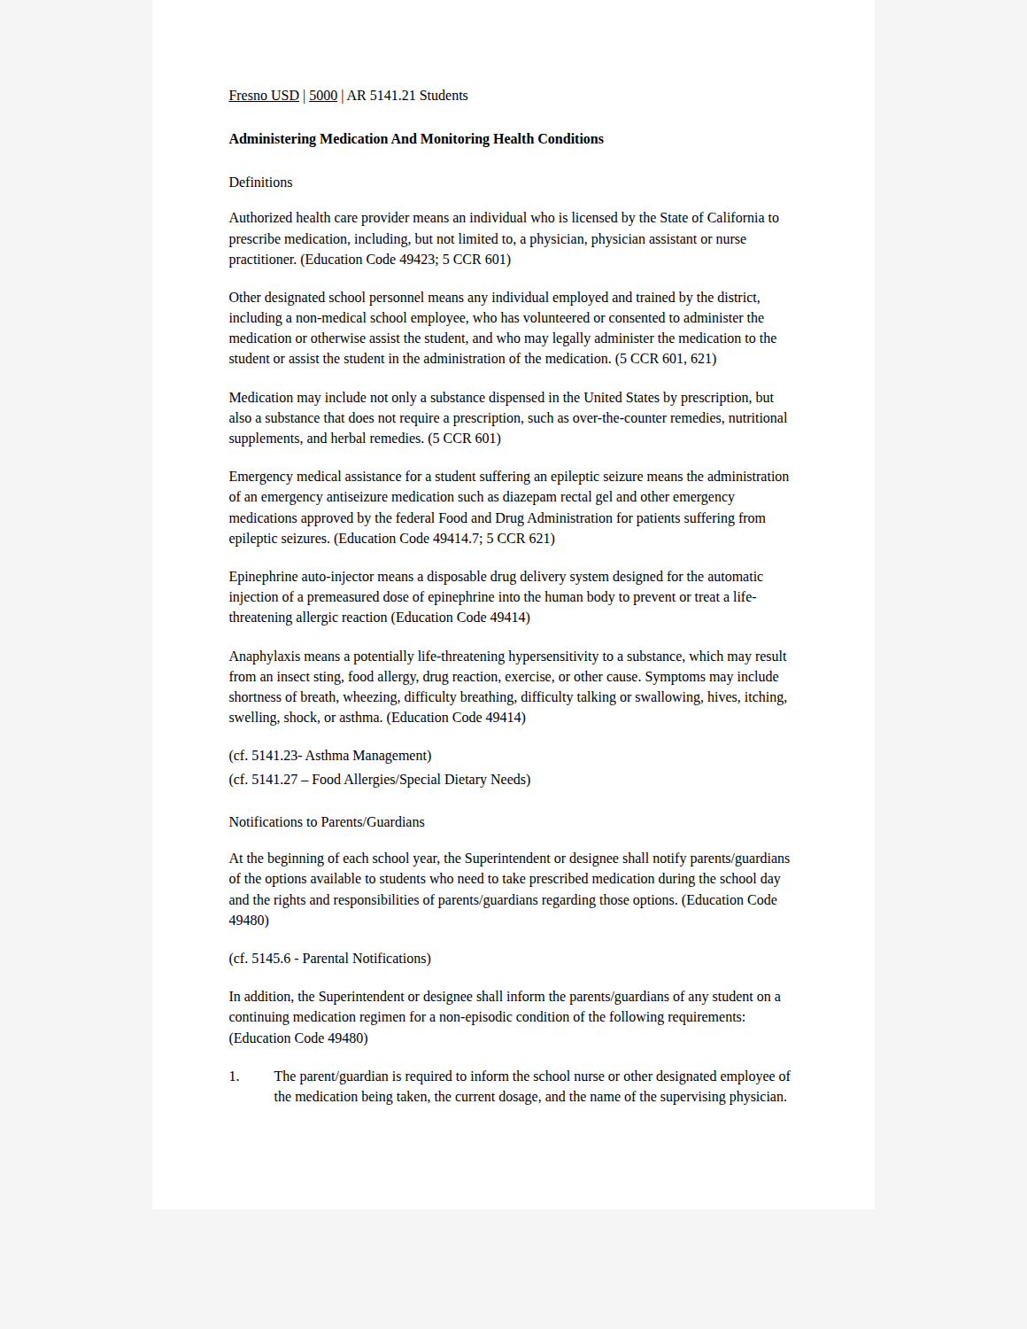Fresno USD | 5000 | AR 5141.21 Students
Administering Medication And Monitoring Health Conditions
Definitions
Authorized health care provider means an individual who is licensed by the State of California to prescribe medication, including, but not limited to, a physician, physician assistant or nurse practitioner. (Education Code 49423; 5 CCR 601)
Other designated school personnel means any individual employed and trained by the district, including a non-medical school employee, who has volunteered or consented to administer the medication or otherwise assist the student, and who may legally administer the medication to the student or assist the student in the administration of the medication. (5 CCR 601, 621)
Medication may include not only a substance dispensed in the United States by prescription, but also a substance that does not require a prescription, such as over-the-counter remedies, nutritional supplements, and herbal remedies. (5 CCR 601)
Emergency medical assistance for a student suffering an epileptic seizure means the administration of an emergency antiseizure medication such as diazepam rectal gel and other emergency medications approved by the federal Food and Drug Administration for patients suffering from epileptic seizures. (Education Code 49414.7; 5 CCR 621)
Epinephrine auto-injector means a disposable drug delivery system designed for the automatic injection of a premeasured dose of epinephrine into the human body to prevent or treat a life-threatening allergic reaction (Education Code 49414)
Anaphylaxis means a potentially life-threatening hypersensitivity to a substance, which may result from an insect sting, food allergy, drug reaction, exercise, or other cause. Symptoms may include shortness of breath, wheezing, difficulty breathing, difficulty talking or swallowing, hives, itching, swelling, shock, or asthma. (Education Code 49414)
(cf. 5141.23- Asthma Management)
(cf. 5141.27 – Food Allergies/Special Dietary Needs)
Notifications to Parents/Guardians
At the beginning of each school year, the Superintendent or designee shall notify parents/guardians of the options available to students who need to take prescribed medication during the school day and the rights and responsibilities of parents/guardians regarding those options. (Education Code 49480)
(cf. 5145.6 - Parental Notifications)
In addition, the Superintendent or designee shall inform the parents/guardians of any student on a continuing medication regimen for a non-episodic condition of the following requirements: (Education Code 49480)
1. The parent/guardian is required to inform the school nurse or other designated employee of the medication being taken, the current dosage, and the name of the supervising physician.